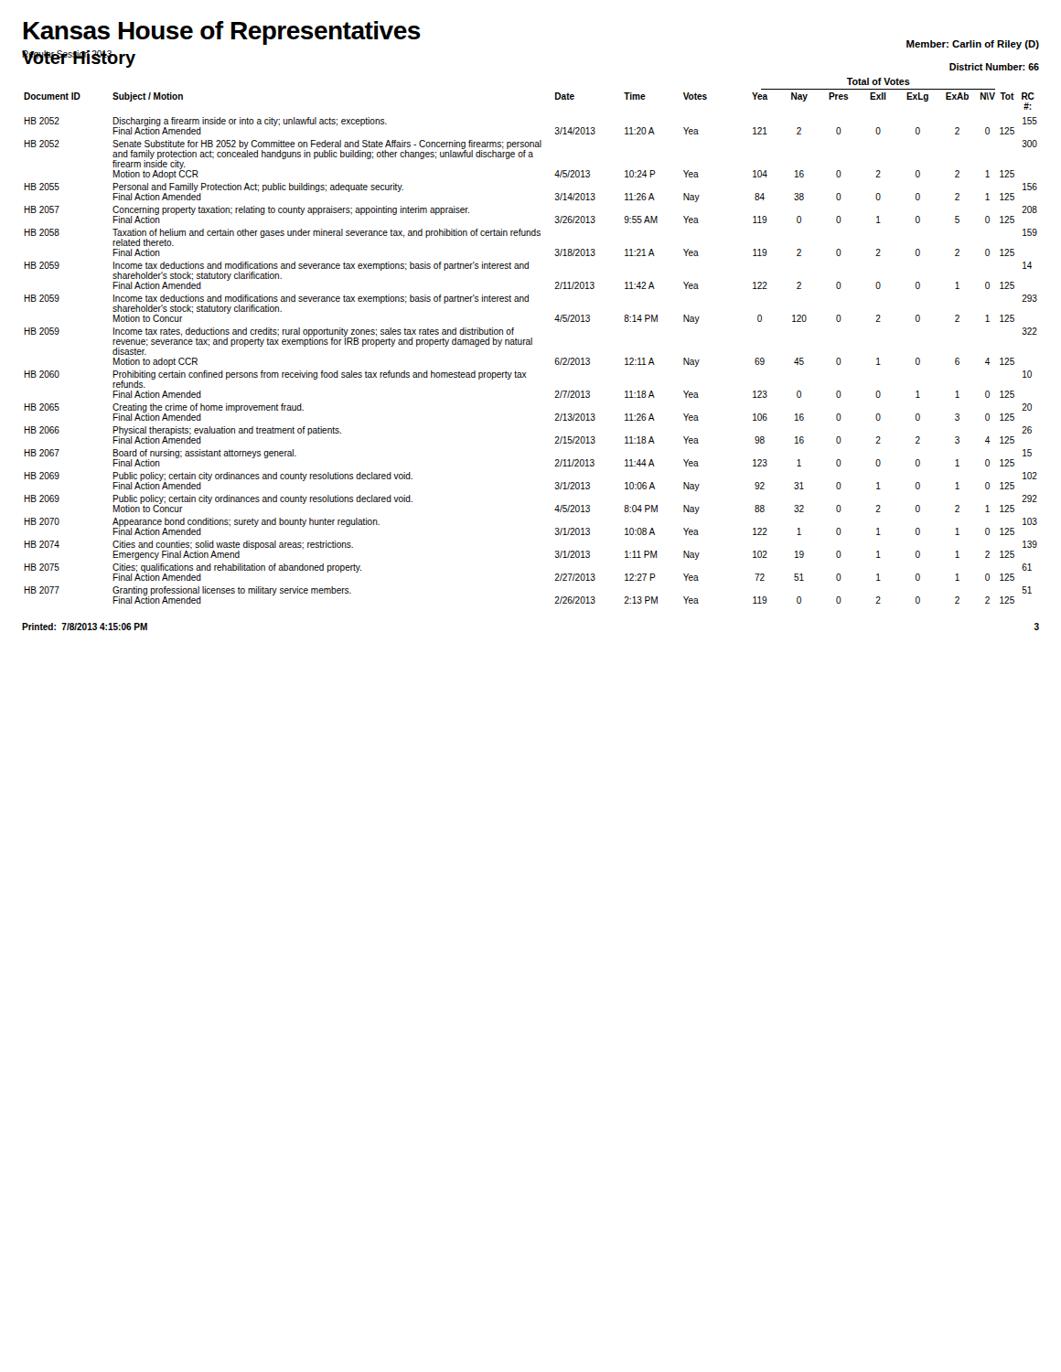Kansas House of Representatives
Voter History
Member: Carlin of Riley (D)
Regular Session 2013
District Number: 66
| | Total of Votes | |
| --- | --- | --- |
| Document ID | Subject / Motion | Date | Time | Votes | Yea | Nay | Pres | ExII | ExLg | ExAb | N\V | Tot | RC #: |
| HB 2052 | Discharging a firearm inside or into a city; unlawful acts; exceptions. | | 155 |
| | Final Action Amended | 3/14/2013 | 11:20 A | Yea | 121 | 2 | 0 | 0 | 0 | 2 | 0 | 125 | |
| HB 2052 | Senate Substitute for HB 2052 by Committee on Federal and State Affairs - Concerning firearms; personal and family protection act; concealed handguns in public building; other changes; unlawful discharge of a firearm inside city. | | 300 |
| | Motion to Adopt CCR | 4/5/2013 | 10:24 P | Yea | 104 | 16 | 0 | 2 | 0 | 2 | 1 | 125 | |
| HB 2055 | Personal and Familly Protection Act; public buildings; adequate security. | | 156 |
| | Final Action Amended | 3/14/2013 | 11:26 A | Nay | 84 | 38 | 0 | 0 | 0 | 2 | 1 | 125 | |
| HB 2057 | Concerning property taxation; relating to county appraisers; appointing interim appraiser. | | 208 |
| | Final Action | 3/26/2013 | 9:55 AM | Yea | 119 | 0 | 0 | 1 | 0 | 5 | 0 | 125 | |
| HB 2058 | Taxation of helium and certain other gases under mineral severance tax, and prohibition of certain refunds related thereto. | | 159 |
| | Final Action | 3/18/2013 | 11:21 A | Yea | 119 | 2 | 0 | 2 | 0 | 2 | 0 | 125 | |
| HB 2059 | Income tax deductions and modifications and severance tax exemptions; basis of partner's interest and shareholder's stock; statutory clarification. | | 14 |
| | Final Action Amended | 2/11/2013 | 11:42 A | Yea | 122 | 2 | 0 | 0 | 0 | 1 | 0 | 125 | |
| HB 2059 | Income tax deductions and modifications and severance tax exemptions; basis of partner's interest and shareholder's stock; statutory clarification. | | 293 |
| | Motion to Concur | 4/5/2013 | 8:14 PM | Nay | 0 | 120 | 0 | 2 | 0 | 2 | 1 | 125 | |
| HB 2059 | Income tax rates, deductions and credits; rural opportunity zones; sales tax rates and distribution of revenue; severance tax; and property tax exemptions for IRB property and property damaged by natural disaster. | | 322 |
| | Motion to adopt CCR | 6/2/2013 | 12:11 A | Nay | 69 | 45 | 0 | 1 | 0 | 6 | 4 | 125 | |
| HB 2060 | Prohibiting certain confined persons from receiving food sales tax refunds and homestead property tax refunds. | | 10 |
| | Final Action Amended | 2/7/2013 | 11:18 A | Yea | 123 | 0 | 0 | 0 | 1 | 1 | 0 | 125 | |
| HB 2065 | Creating the crime of home improvement fraud. | | 20 |
| | Final Action Amended | 2/13/2013 | 11:26 A | Yea | 106 | 16 | 0 | 0 | 0 | 3 | 0 | 125 | |
| HB 2066 | Physical therapists; evaluation and treatment of patients. | | 26 |
| | Final Action Amended | 2/15/2013 | 11:18 A | Yea | 98 | 16 | 0 | 2 | 2 | 3 | 4 | 125 | |
| HB 2067 | Board of nursing; assistant attorneys general. | | 15 |
| | Final Action | 2/11/2013 | 11:44 A | Yea | 123 | 1 | 0 | 0 | 0 | 1 | 0 | 125 | |
| HB 2069 | Public policy; certain city ordinances and county resolutions declared void. | | 102 |
| | Final Action Amended | 3/1/2013 | 10:06 A | Nay | 92 | 31 | 0 | 1 | 0 | 1 | 0 | 125 | |
| HB 2069 | Public policy; certain city ordinances and county resolutions declared void. | | 292 |
| | Motion to Concur | 4/5/2013 | 8:04 PM | Nay | 88 | 32 | 0 | 2 | 0 | 2 | 1 | 125 | |
| HB 2070 | Appearance bond conditions; surety and bounty hunter regulation. | | 103 |
| | Final Action Amended | 3/1/2013 | 10:08 A | Yea | 122 | 1 | 0 | 1 | 0 | 1 | 0 | 125 | |
| HB 2074 | Cities and counties; solid waste disposal areas; restrictions. | | 139 |
| | Emergency Final Action Amend | 3/1/2013 | 1:11 PM | Nay | 102 | 19 | 0 | 1 | 0 | 1 | 2 | 125 | |
| HB 2075 | Cities; qualifications and rehabilitation of abandoned property. | | 61 |
| | Final Action Amended | 2/27/2013 | 12:27 P | Yea | 72 | 51 | 0 | 1 | 0 | 1 | 0 | 125 | |
| HB 2077 | Granting professional licenses to military service members. | | 51 |
| | Final Action Amended | 2/26/2013 | 2:13 PM | Yea | 119 | 0 | 0 | 2 | 0 | 2 | 2 | 125 | |
Printed: 7/8/2013 4:15:06 PM 3